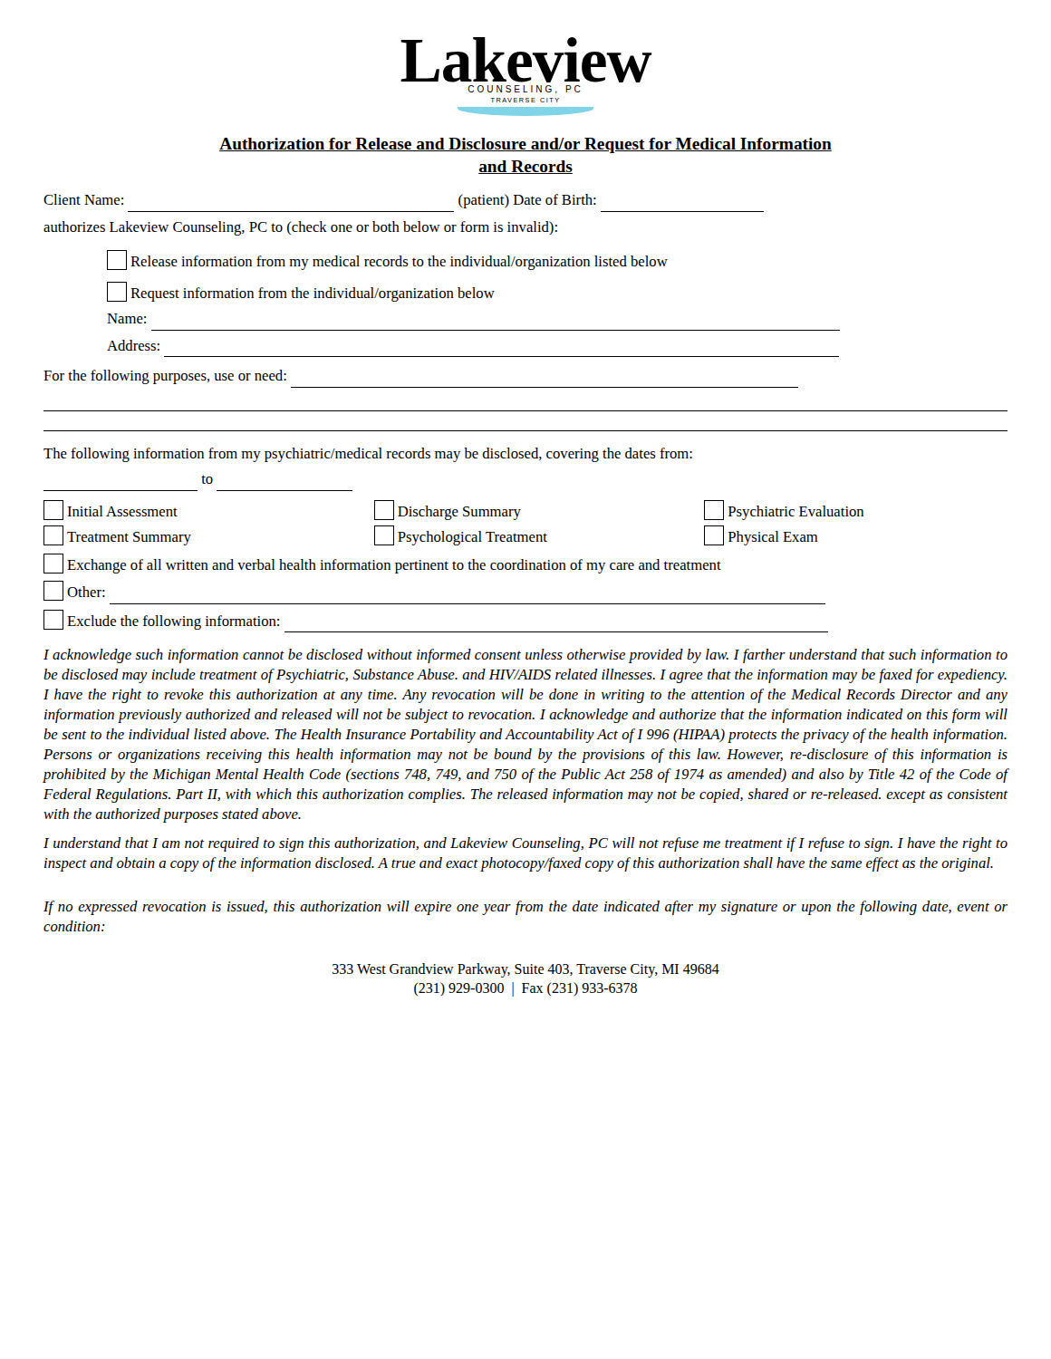Lakeview COUNSELING, PC TRAVERSE CITY
Authorization for Release and Disclosure and/or Request for Medical Information
and Records
Client Name: (patient) Date of Birth:
authorizes Lakeview Counseling, PC to (check one or both below or form is invalid):
Release information from my medical records to the individual/organization listed below
Request information from the individual/organization below
Name:
Address:
For the following purposes, use or need:
The following information from my psychiatric/medical records may be disclosed, covering the dates from:
to
Initial Assessment
Discharge Summary
Psychiatric Evaluation
Treatment Summary
Psychological Treatment
Physical Exam
Exchange of all written and verbal health information pertinent to the coordination of my care and treatment
Other:
Exclude the following information:
I acknowledge such information cannot be disclosed without informed consent unless otherwise provided by law. I farther understand that such information to be disclosed may include treatment of Psychiatric, Substance Abuse. and HIV/AIDS related illnesses. I agree that the information may be faxed for expediency. I have the right to revoke this authorization at any time. Any revocation will be done in writing to the attention of the Medical Records Director and any information previously authorized and released will not be subject to revocation. I acknowledge and authorize that the information indicated on this form will be sent to the individual listed above. The Health Insurance Portability and Accountability Act of I 996 (HIPAA) protects the privacy of the health information. Persons or organizations receiving this health information may not be bound by the provisions of this law. However, re-disclosure of this information is prohibited by the Michigan Mental Health Code (sections 748, 749, and 750 of the Public Act 258 of 1974 as amended) and also by Title 42 of the Code of Federal Regulations. Part II, with which this authorization complies. The released information may not be copied, shared or re-released. except as consistent with the authorized purposes stated above.
I understand that I am not required to sign this authorization, and Lakeview Counseling, PC will not refuse me treatment if I refuse to sign. I have the right to inspect and obtain a copy of the information disclosed. A true and exact photocopy/faxed copy of this authorization shall have the same effect as the original.
If no expressed revocation is issued, this authorization will expire one year from the date indicated after my signature or upon the following date, event or condition:
333 West Grandview Parkway, Suite 403, Traverse City, MI 49684
(231) 929-0300 | Fax (231) 933-6378